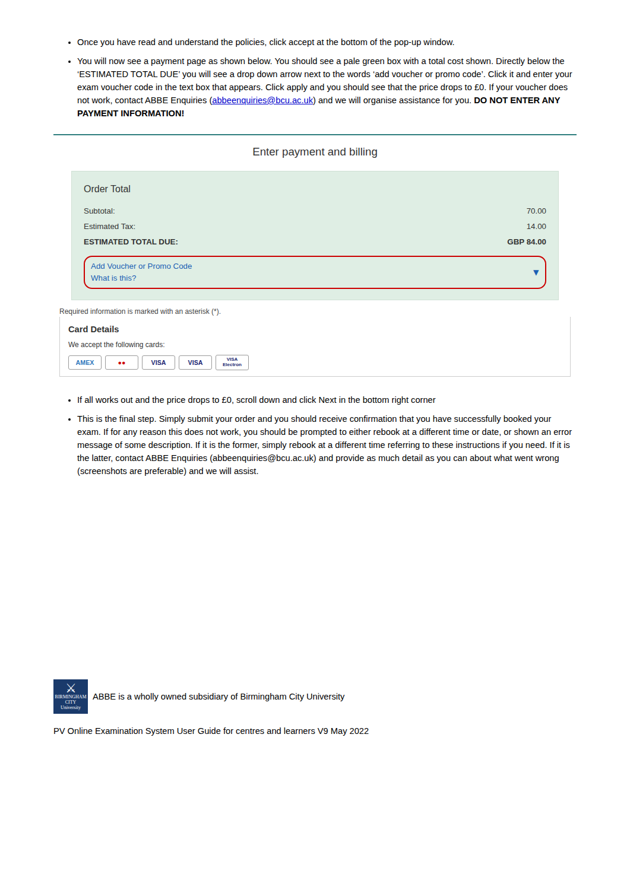Once you have read and understand the policies, click accept at the bottom of the pop-up window.
You will now see a payment page as shown below. You should see a pale green box with a total cost shown. Directly below the ‘ESTIMATED TOTAL DUE’ you will see a drop down arrow next to the words ‘add voucher or promo code’. Click it and enter your exam voucher code in the text box that appears. Click apply and you should see that the price drops to £0. If your voucher does not work, contact ABBE Enquiries (abbeenquiries@bcu.ac.uk) and we will organise assistance for you. DO NOT ENTER ANY PAYMENT INFORMATION!
Enter payment and billing
Order Total
| Subtotal: | 70.00 |
| Estimated Tax: | 14.00 |
| ESTIMATED TOTAL DUE: | GBP 84.00 |
Add Voucher or Promo Code What is this? ▾
Required information is marked with an asterisk (*).
Card Details
We accept the following cards:
AMEX ●● VISA VISA VISA
Electron
If all works out and the price drops to £0, scroll down and click Next in the bottom right corner
This is the final step. Simply submit your order and you should receive confirmation that you have successfully booked your exam. If for any reason this does not work, you should be prompted to either rebook at a different time or date, or shown an error message of some description. If it is the former, simply rebook at a different time referring to these instructions if you need. If it is the latter, contact ABBE Enquiries (abbeenquiries@bcu.ac.uk) and provide as much detail as you can about what went wrong (screenshots are preferable) and we will assist.
⚔ BIRMINGHAM CITY
University
ABBE is a wholly owned subsidiary of Birmingham City University
PV Online Examination System User Guide for centres and learners V9 May 2022